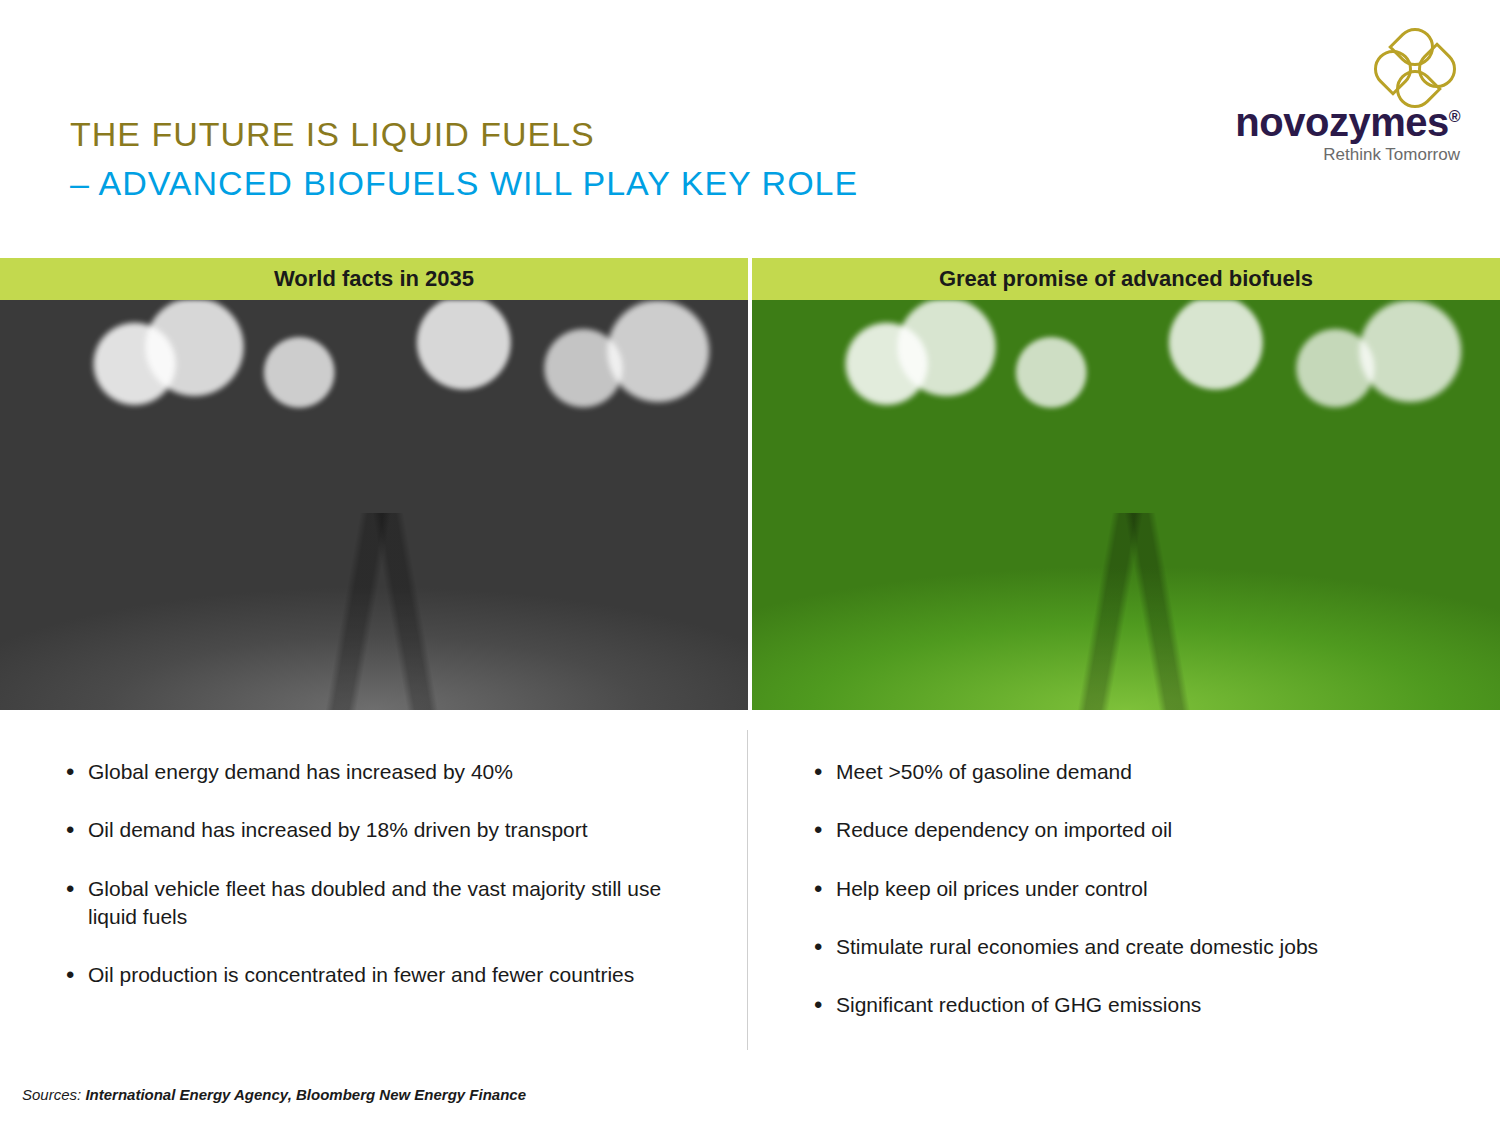novozymes® Rethink Tomorrow
THE FUTURE IS LIQUID FUELS – ADVANCED BIOFUELS WILL PLAY KEY ROLE
World facts in 2035
Great promise of advanced biofuels
Global energy demand has increased by 40%
Oil demand has increased by 18% driven by transport
Global vehicle fleet has doubled and the vast majority still use liquid fuels
Oil production is concentrated in fewer and fewer countries
Meet >50% of gasoline demand
Reduce dependency on imported oil
Help keep oil prices under control
Stimulate rural economies and create domestic jobs
Significant reduction of GHG emissions
Sources: International Energy Agency, Bloomberg New Energy Finance